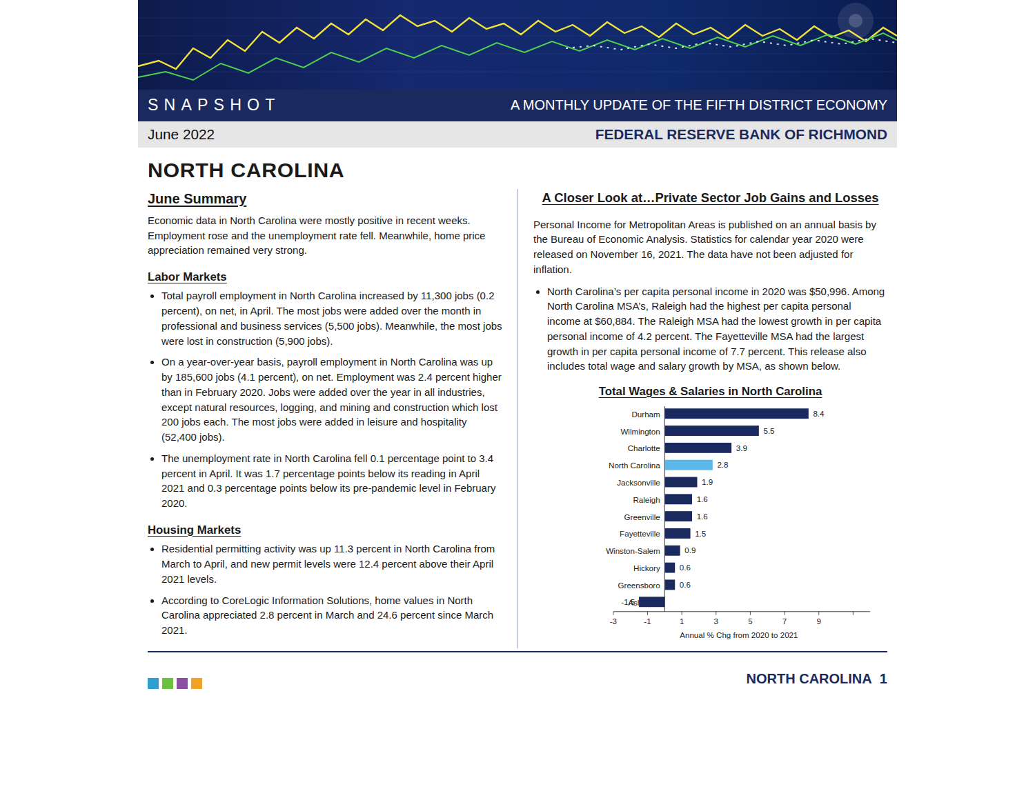SNAPSHOT
A MONTHLY UPDATE OF THE FIFTH DISTRICT ECONOMY
June 2022
FEDERAL RESERVE BANK OF RICHMOND
NORTH CAROLINA
June Summary
Economic data in North Carolina were mostly positive in recent weeks. Employment rose and the unemployment rate fell. Meanwhile, home price appreciation remained very strong.
Labor Markets
Total payroll employment in North Carolina increased by 11,300 jobs (0.2 percent), on net, in April. The most jobs were added over the month in professional and business services (5,500 jobs). Meanwhile, the most jobs were lost in construction (5,900 jobs).
On a year-over-year basis, payroll employment in North Carolina was up by 185,600 jobs (4.1 percent), on net. Employment was 2.4 percent higher than in February 2020. Jobs were added over the year in all industries, except natural resources, logging, and mining and construction which lost 200 jobs each. The most jobs were added in leisure and hospitality (52,400 jobs).
The unemployment rate in North Carolina fell 0.1 percentage point to 3.4 percent in April. It was 1.7 percentage points below its reading in April 2021 and 0.3 percentage points below its pre-pandemic level in February 2020.
Housing Markets
Residential permitting activity was up 11.3 percent in North Carolina from March to April, and new permit levels were 12.4 percent above their April 2021 levels.
According to CoreLogic Information Solutions, home values in North Carolina appreciated 2.8 percent in March and 24.6 percent since March 2021.
A Closer Look at…Private Sector Job Gains and Losses
Personal Income for Metropolitan Areas is published on an annual basis by the Bureau of Economic Analysis. Statistics for calendar year 2020 were released on November 16, 2021. The data have not been adjusted for inflation.
North Carolina’s per capita personal income in 2020 was $50,996. Among North Carolina MSA’s, Raleigh had the highest per capita personal income at $60,884. The Raleigh MSA had the lowest growth in per capita personal income of 4.2 percent. The Fayetteville MSA had the largest growth in per capita personal income of 7.7 percent. This release also includes total wage and salary growth by MSA, as shown below.
Total Wages & Salaries in North Carolina
Durham Wilmington Charlotte North Carolina Jacksonville Raleigh Greenville Fayetteville Winston-Salem Hickory Greensboro Asheville 8.4 5.5 3.9 2.8 1.9 1.6 1.6 1.5 0.9 0.6 0.6 -1.5 -3 -1 1 3 5 7 9 Annual % Chg from 2020 to 2021
NORTH CAROLINA 1